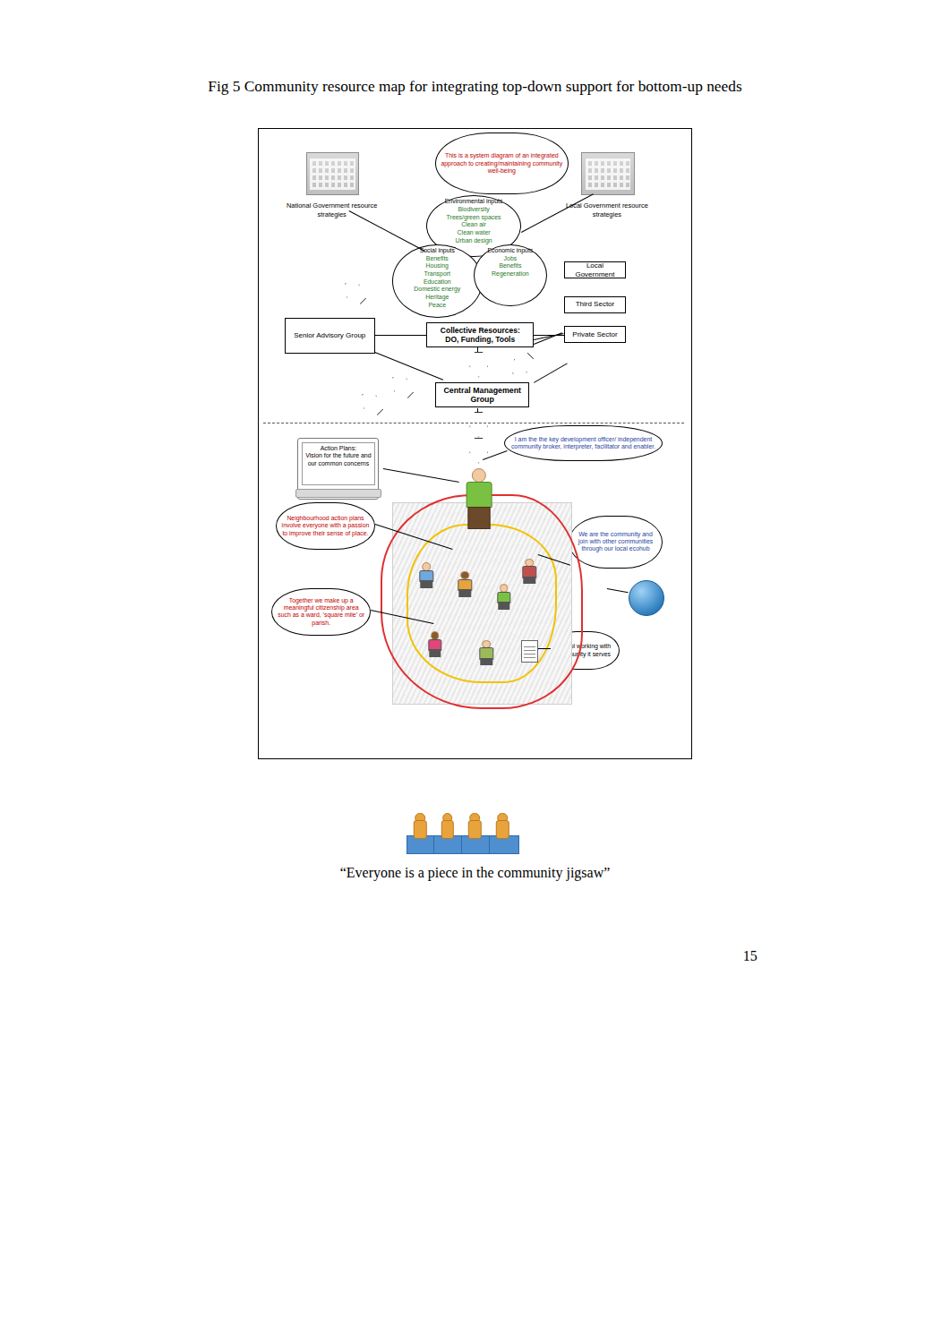Fig 5 Community resource map for integrating top-down support for bottom-up needs
This is a system diagram of an integrated approach to creating/maintaining community well-being
National Government resource strategies
Local Government resource strategies
Environmental inputs
Biodiversity
Trees/green spaces
Clean air
Clean water
Urban design
Social inputs
Benefits
Housing
Transport
Education
Domestic energy
Heritage
Peace
Economic inputs
Jobs
Benefits
Regeneration
Local Government
Third Sector
Private Sector
Senior Advisory Group
Collective Resources:
DO, Funding, Tools
Central Management Group
I am the the key development officer/ independent community broker, interpreter, facilitator and enabler.
Action Plans:
Vision for the future and our common concerns
Neighbourhood action plans involve everyone with a passion to improve their sense of place.
Together we make up a meaningful citizenship area such as a ward, 'square mile' or parish.
We are the community and join with other communities through our local ecohub
School working with community it serves
“Everyone is a piece in the community jigsaw”
15